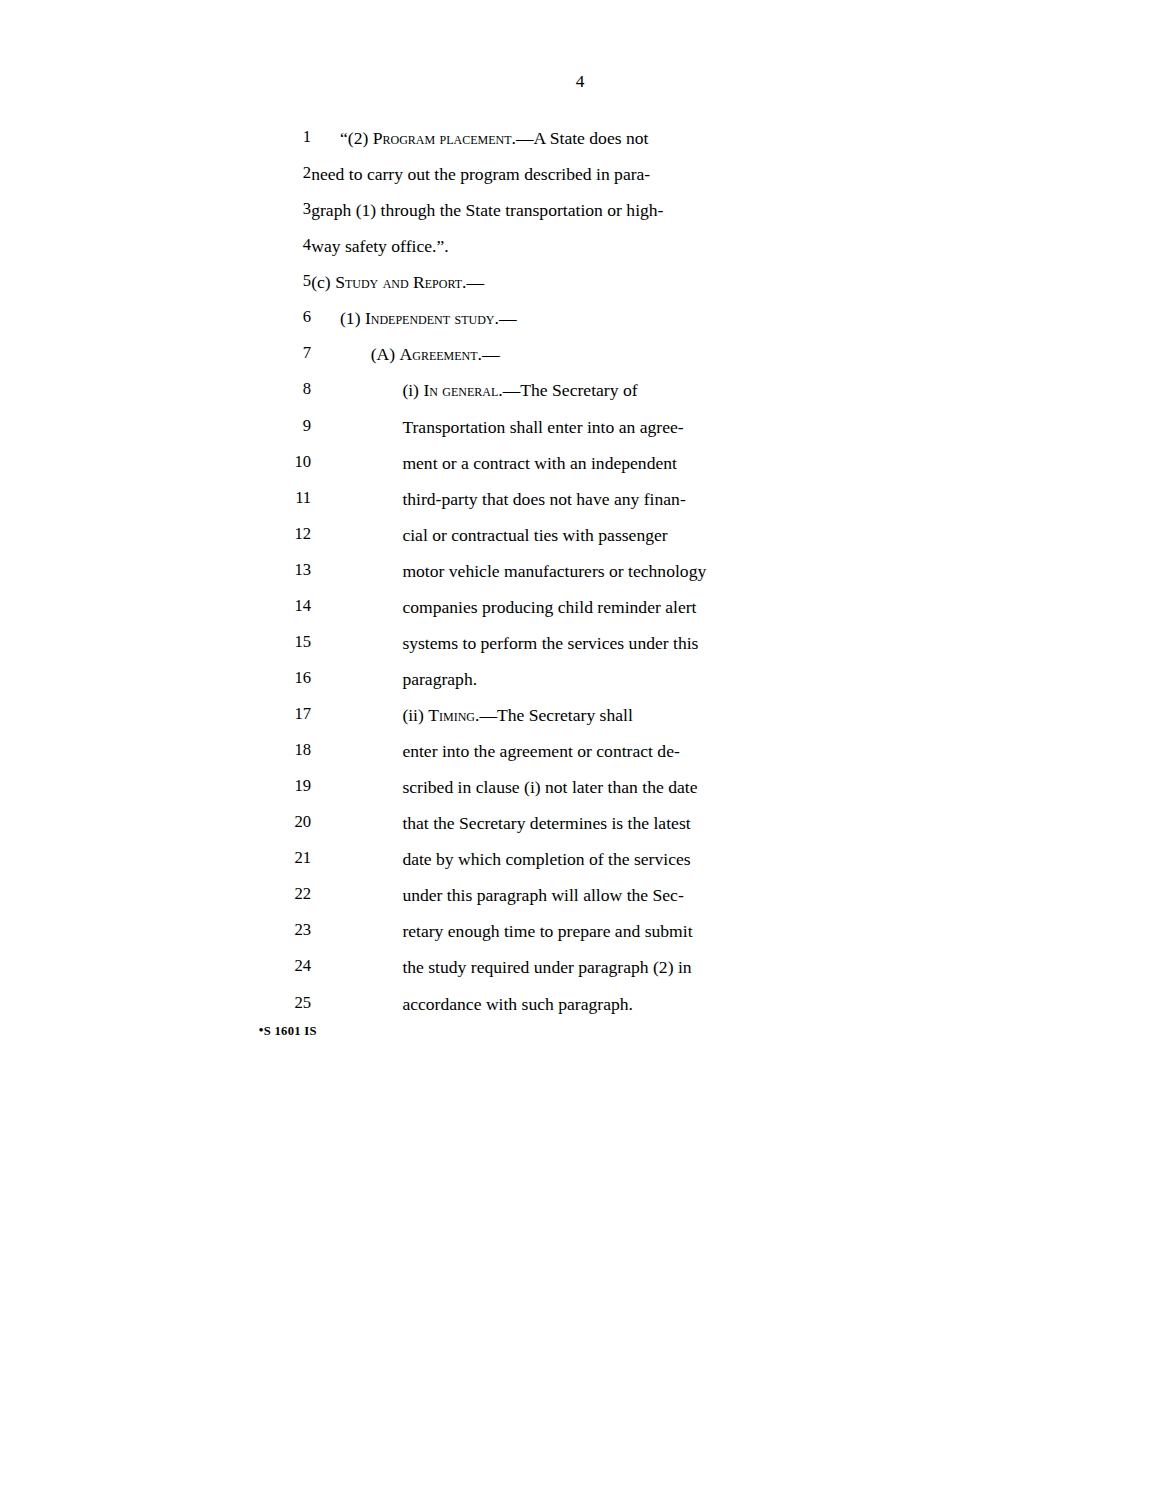4
| 1 | “(2) Program placement. —A State does not |
| 2 | need to carry out the program described in para- |
| 3 | graph (1) through the State transportation or high- |
| 4 | way safety office.”. |
| 5 | (c) Study and Report. — |
| 6 | (1) Independent study. — |
| 7 | (A) Agreement. — |
| 8 | (i) In general. —The Secretary of |
| 9 | Transportation shall enter into an agree- |
| 10 | ment or a contract with an independent |
| 11 | third-party that does not have any finan- |
| 12 | cial or contractual ties with passenger |
| 13 | motor vehicle manufacturers or technology |
| 14 | companies producing child reminder alert |
| 15 | systems to perform the services under this |
| 16 | paragraph. |
| 17 | (ii) Timing. —The Secretary shall |
| 18 | enter into the agreement or contract de- |
| 19 | scribed in clause (i) not later than the date |
| 20 | that the Secretary determines is the latest |
| 21 | date by which completion of the services |
| 22 | under this paragraph will allow the Sec- |
| 23 | retary enough time to prepare and submit |
| 24 | the study required under paragraph (2) in |
| 25 | accordance with such paragraph. |
•S 1601 IS